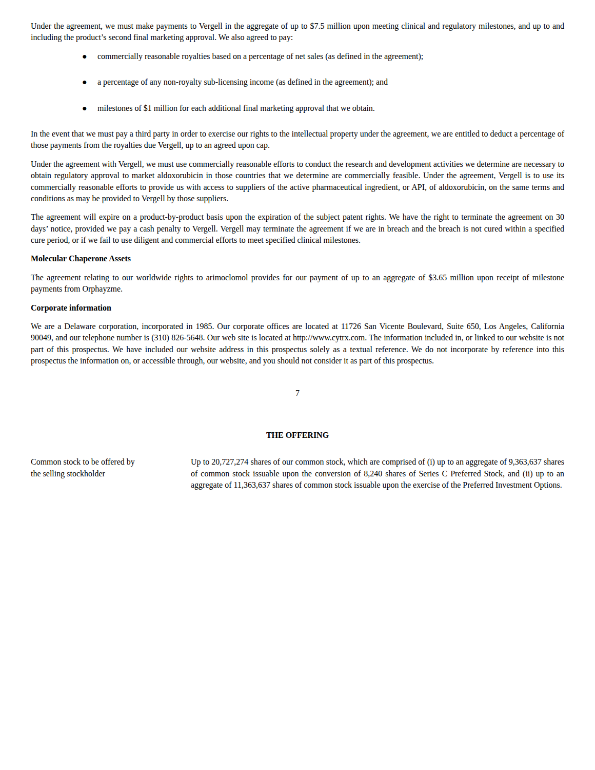Under the agreement, we must make payments to Vergell in the aggregate of up to $7.5 million upon meeting clinical and regulatory milestones, and up to and including the product’s second final marketing approval. We also agreed to pay:
● commercially reasonable royalties based on a percentage of net sales (as defined in the agreement);
● a percentage of any non-royalty sub-licensing income (as defined in the agreement); and
● milestones of $1 million for each additional final marketing approval that we obtain.
In the event that we must pay a third party in order to exercise our rights to the intellectual property under the agreement, we are entitled to deduct a percentage of those payments from the royalties due Vergell, up to an agreed upon cap.
Under the agreement with Vergell, we must use commercially reasonable efforts to conduct the research and development activities we determine are necessary to obtain regulatory approval to market aldoxorubicin in those countries that we determine are commercially feasible. Under the agreement, Vergell is to use its commercially reasonable efforts to provide us with access to suppliers of the active pharmaceutical ingredient, or API, of aldoxorubicin, on the same terms and conditions as may be provided to Vergell by those suppliers.
The agreement will expire on a product-by-product basis upon the expiration of the subject patent rights. We have the right to terminate the agreement on 30 days’ notice, provided we pay a cash penalty to Vergell. Vergell may terminate the agreement if we are in breach and the breach is not cured within a specified cure period, or if we fail to use diligent and commercial efforts to meet specified clinical milestones.
Molecular Chaperone Assets
The agreement relating to our worldwide rights to arimoclomol provides for our payment of up to an aggregate of $3.65 million upon receipt of milestone payments from Orphayzme.
Corporate information
We are a Delaware corporation, incorporated in 1985. Our corporate offices are located at 11726 San Vicente Boulevard, Suite 650, Los Angeles, California 90049, and our telephone number is (310) 826-5648. Our web site is located at http://www.cytrx.com. The information included in, or linked to our website is not part of this prospectus. We have included our website address in this prospectus solely as a textual reference. We do not incorporate by reference into this prospectus the information on, or accessible through, our website, and you should not consider it as part of this prospectus.
7
THE OFFERING
| Common stock to be offered by the selling stockholder | Up to 20,727,274 shares of our common stock, which are comprised of (i) up to an aggregate of 9,363,637 shares of common stock issuable upon the conversion of 8,240 shares of Series C Preferred Stock, and (ii) up to an aggregate of 11,363,637 shares of common stock issuable upon the exercise of the Preferred Investment Options. |